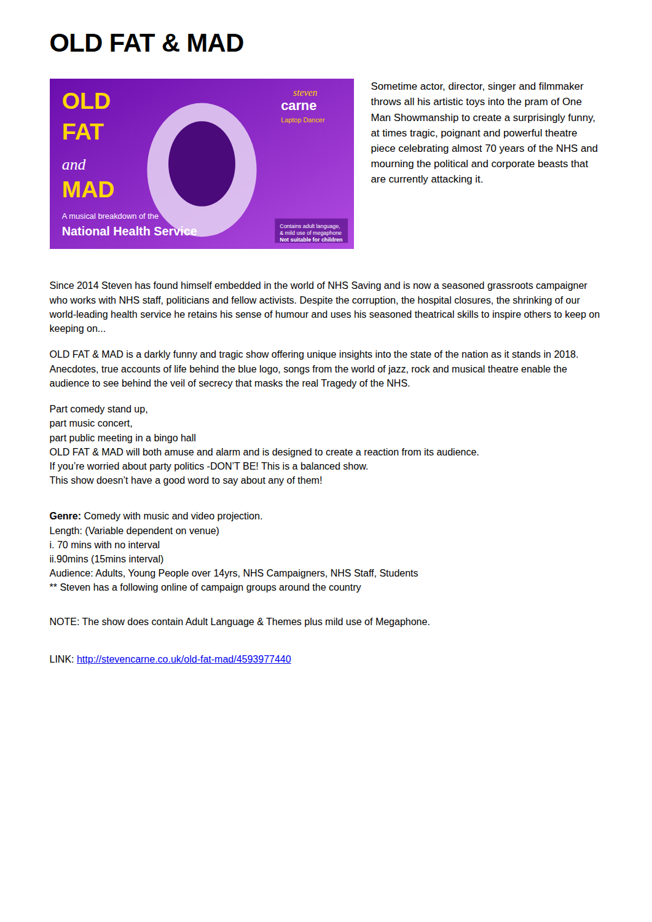OLD FAT & MAD
Sometime actor, director, singer and filmmaker throws all his artistic toys into the pram of One Man Showmanship to create a surprisingly funny, at times tragic, poignant and powerful theatre piece celebrating almost 70 years of the NHS and mourning the political and corporate beasts that are currently attacking it.
Since 2014 Steven has found himself embedded in the world of NHS Saving and is now a seasoned grassroots campaigner who works with NHS staff, politicians and fellow activists. Despite the corruption, the hospital closures, the shrinking of our world-leading health service he retains his sense of humour and uses his seasoned theatrical skills to inspire others to keep on keeping on...
OLD FAT & MAD is a darkly funny and tragic show offering unique insights into the state of the nation as it stands in 2018. Anecdotes, true accounts of life behind the blue logo, songs from the world of jazz, rock and musical theatre enable the audience to see behind the veil of secrecy that masks the real Tragedy of the NHS.
Part comedy stand up,
part music concert,
part public meeting in a bingo hall
OLD FAT & MAD will both amuse and alarm and is designed to create a reaction from its audience.
If you’re worried about party politics -DON’T BE! This is a balanced show.
This show doesn’t have a good word to say about any of them!
Genre: Comedy with music and video projection.
Length: (Variable dependent on venue)
i. 70 mins with no interval
ii.90mins (15mins interval)
Audience: Adults, Young People over 14yrs, NHS Campaigners, NHS Staff, Students
** Steven has a following online of campaign groups around the country
NOTE: The show does contain Adult Language & Themes plus mild use of Megaphone.
LINK: http://stevencarne.co.uk/old-fat-mad/4593977440